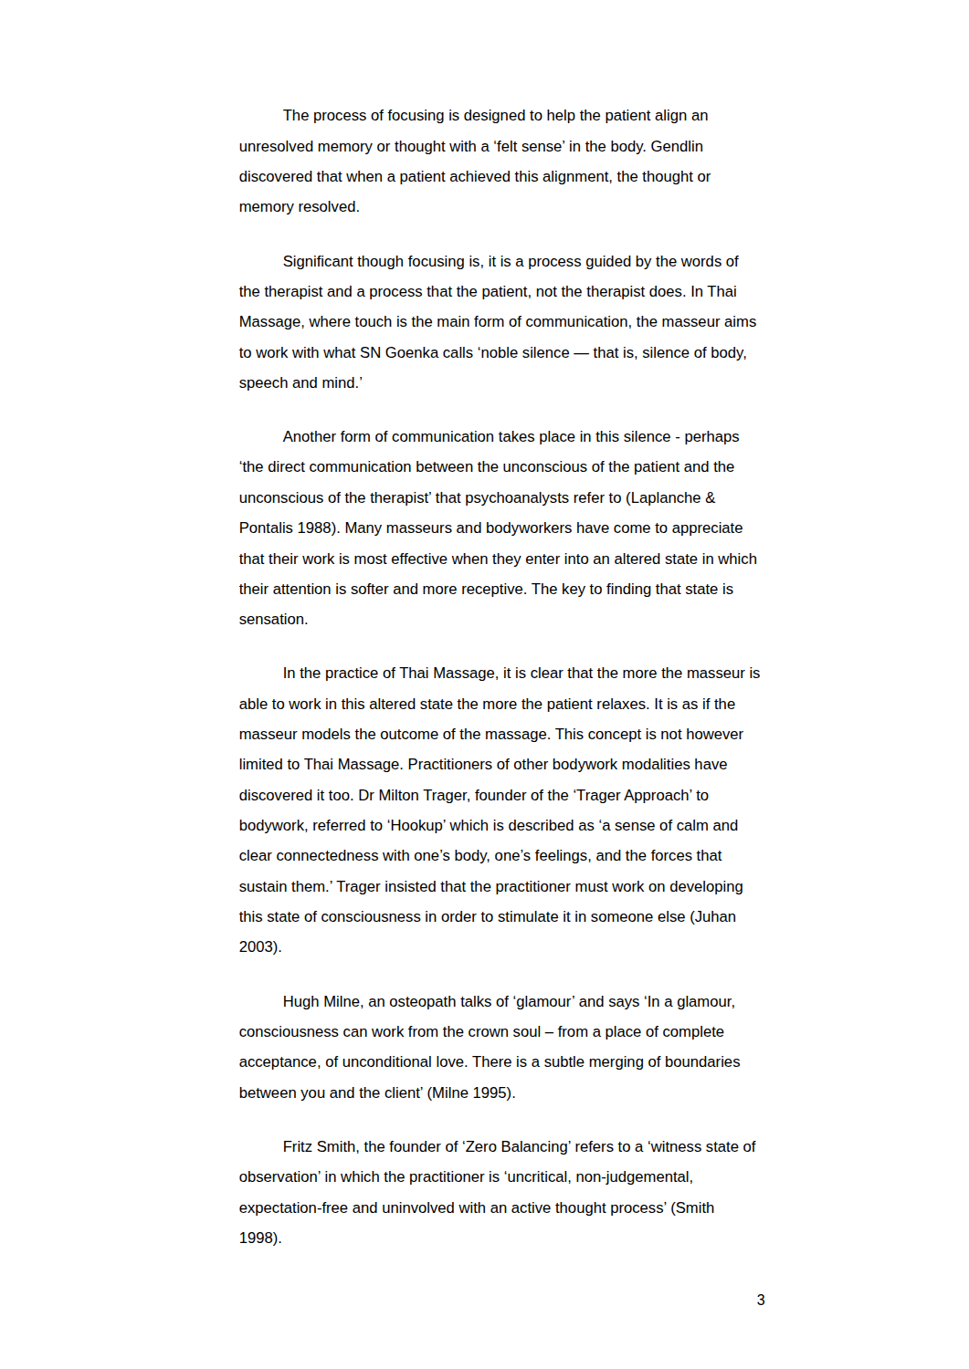The process of focusing is designed to help the patient align an unresolved memory or thought with a ‘felt sense’ in the body. Gendlin discovered that when a patient achieved this alignment, the thought or memory resolved.
Significant though focusing is, it is a process guided by the words of the therapist and a process that the patient, not the therapist does. In Thai Massage, where touch is the main form of communication, the masseur aims to work with what SN Goenka calls ‘noble silence — that is, silence of body, speech and mind.’
Another form of communication takes place in this silence - perhaps ‘the direct communication between the unconscious of the patient and the unconscious of the therapist’ that psychoanalysts refer to (Laplanche & Pontalis 1988). Many masseurs and bodyworkers have come to appreciate that their work is most effective when they enter into an altered state in which their attention is softer and more receptive. The key to finding that state is sensation.
In the practice of Thai Massage, it is clear that the more the masseur is able to work in this altered state the more the patient relaxes. It is as if the masseur models the outcome of the massage. This concept is not however limited to Thai Massage. Practitioners of other bodywork modalities have discovered it too. Dr Milton Trager, founder of the ‘Trager Approach’ to bodywork, referred to ‘Hookup’ which is described as ‘a sense of calm and clear connectedness with one’s body, one’s feelings, and the forces that sustain them.’ Trager insisted that the practitioner must work on developing this state of consciousness in order to stimulate it in someone else (Juhan 2003).
Hugh Milne, an osteopath talks of ‘glamour’ and says ‘In a glamour, consciousness can work from the crown soul – from a place of complete acceptance, of unconditional love. There is a subtle merging of boundaries between you and the client’ (Milne 1995).
Fritz Smith, the founder of ‘Zero Balancing’ refers to a ‘witness state of observation’ in which the practitioner is ‘uncritical, non-judgemental, expectation-free and uninvolved with an active thought process’ (Smith 1998).
3